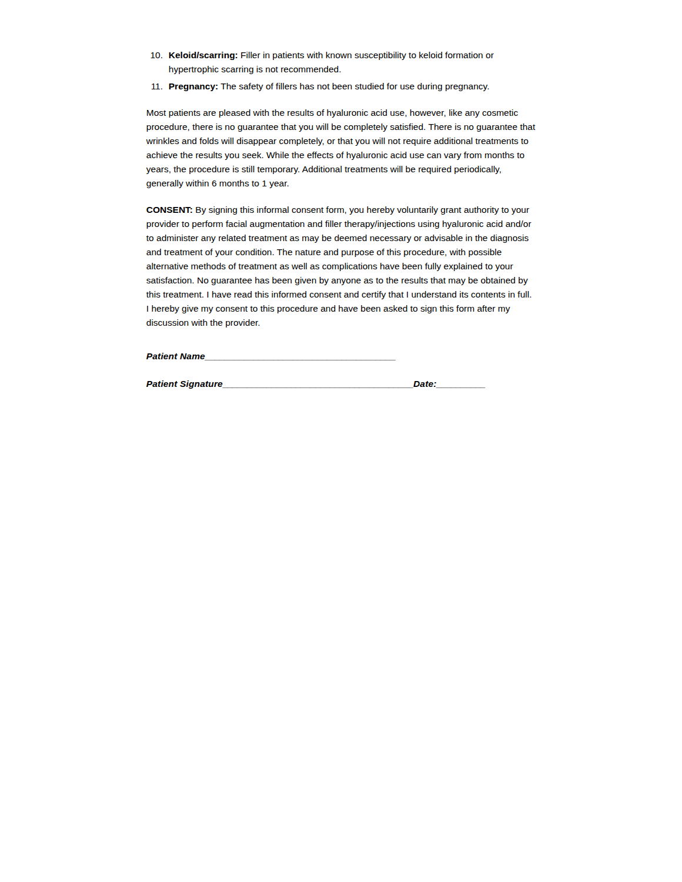Keloid/scarring: Filler in patients with known susceptibility to keloid formation or hypertrophic scarring is not recommended.
Pregnancy: The safety of fillers has not been studied for use during pregnancy.
Most patients are pleased with the results of hyaluronic acid use, however, like any cosmetic procedure, there is no guarantee that you will be completely satisfied. There is no guarantee that wrinkles and folds will disappear completely, or that you will not require additional treatments to achieve the results you seek. While the effects of hyaluronic acid use can vary from months to years, the procedure is still temporary. Additional treatments will be required periodically, generally within 6 months to 1 year.
CONSENT: By signing this informal consent form, you hereby voluntarily grant authority to your provider to perform facial augmentation and filler therapy/injections using hyaluronic acid and/or to administer any related treatment as may be deemed necessary or advisable in the diagnosis and treatment of your condition. The nature and purpose of this procedure, with possible alternative methods of treatment as well as complications have been fully explained to your satisfaction. No guarantee has been given by anyone as to the results that may be obtained by this treatment. I have read this informed consent and certify that I understand its contents in full. I hereby give my consent to this procedure and have been asked to sign this form after my discussion with the provider.
Patient Name_______________________________________
Patient Signature_______________________________________Date:__________